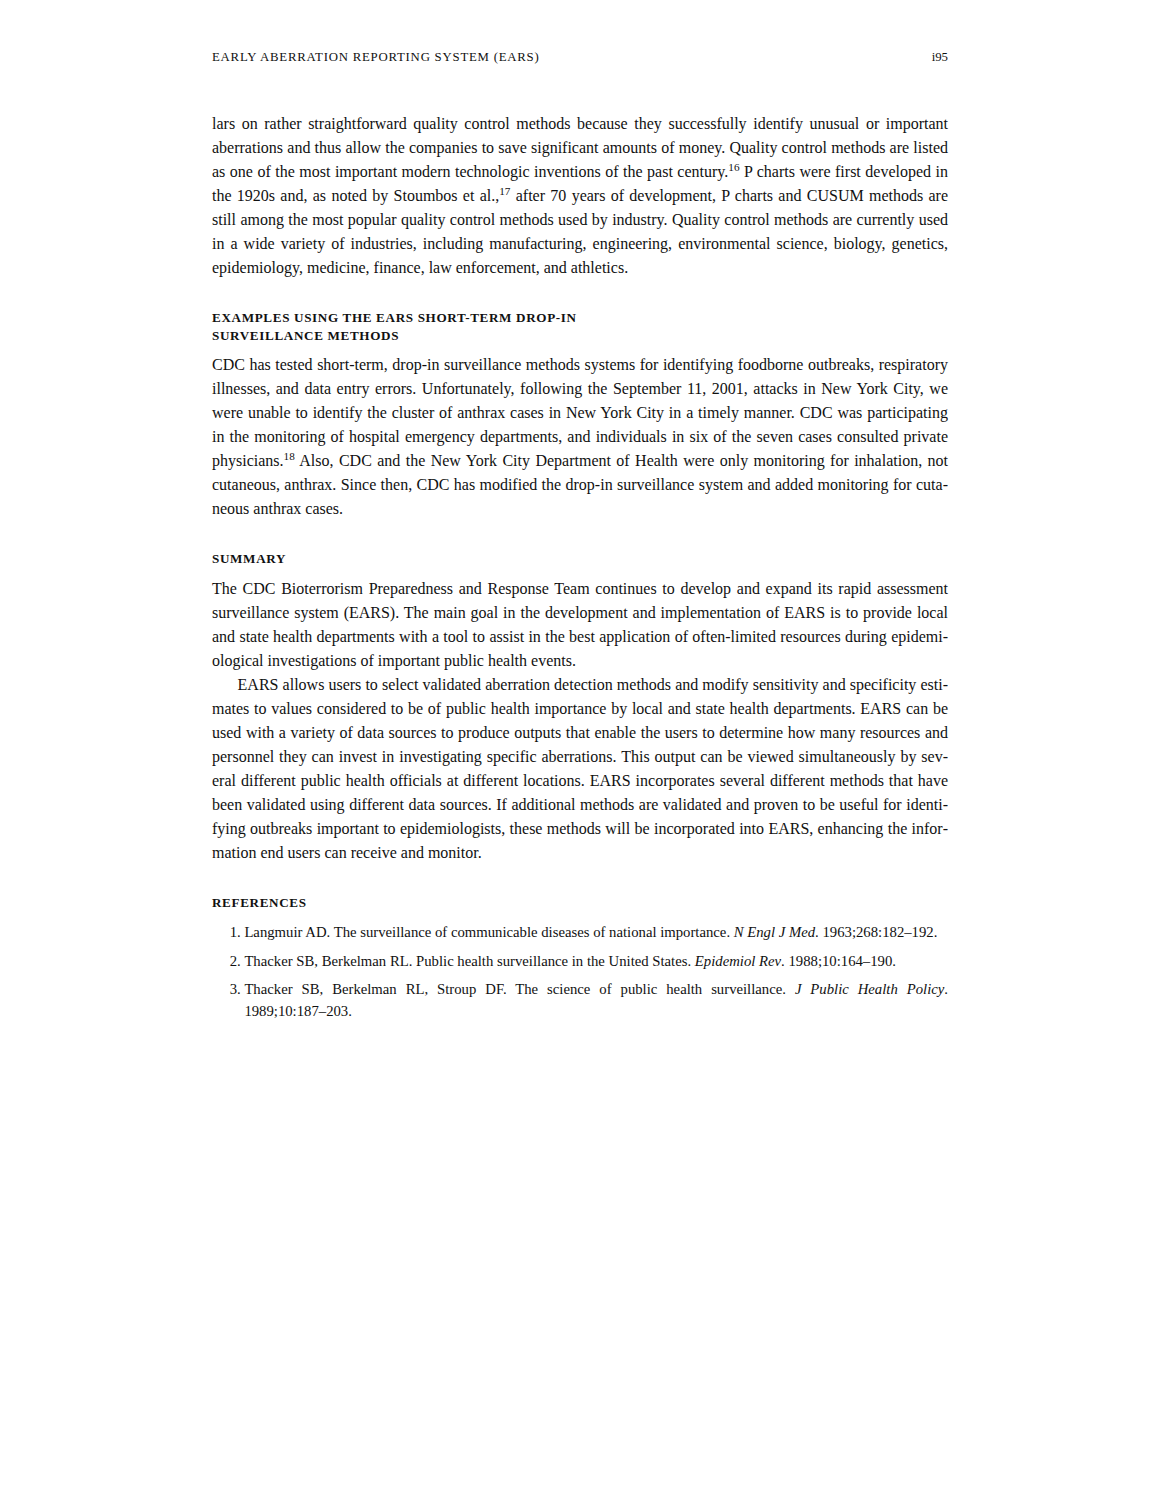Early Aberration Reporting System (EARS) i95
lars on rather straightforward quality control methods because they successfully identify unusual or important aberrations and thus allow the companies to save significant amounts of money. Quality control methods are listed as one of the most important modern technologic inventions of the past century.16 P charts were first developed in the 1920s and, as noted by Stoumbos et al.,17 after 70 years of development, P charts and CUSUM methods are still among the most popular quality control methods used by industry. Quality control methods are currently used in a wide variety of industries, including manufacturing, engineering, environmental science, biology, genetics, epidemiology, medicine, finance, law enforcement, and athletics.
Examples Using the EARS Short-Term Drop-In
Surveillance Methods
CDC has tested short-term, drop-in surveillance methods systems for identifying foodborne outbreaks, respiratory illnesses, and data entry errors. Unfortunately, following the September 11, 2001, attacks in New York City, we were unable to identify the cluster of anthrax cases in New York City in a timely manner. CDC was participating in the monitoring of hospital emergency departments, and individuals in six of the seven cases consulted private physicians.18 Also, CDC and the New York City Department of Health were only monitoring for inhalation, not cutaneous, anthrax. Since then, CDC has modified the drop-in surveillance system and added monitoring for cutaneous anthrax cases.
Summary
The CDC Bioterrorism Preparedness and Response Team continues to develop and expand its rapid assessment surveillance system (EARS). The main goal in the development and implementation of EARS is to provide local and state health departments with a tool to assist in the best application of often-limited resources during epidemiological investigations of important public health events.
EARS allows users to select validated aberration detection methods and modify sensitivity and specificity estimates to values considered to be of public health importance by local and state health departments. EARS can be used with a variety of data sources to produce outputs that enable the users to determine how many resources and personnel they can invest in investigating specific aberrations. This output can be viewed simultaneously by several different public health officials at different locations. EARS incorporates several different methods that have been validated using different data sources. If additional methods are validated and proven to be useful for identifying outbreaks important to epidemiologists, these methods will be incorporated into EARS, enhancing the information end users can receive and monitor.
References
Langmuir AD. The surveillance of communicable diseases of national importance. N Engl J Med. 1963;268:182–192.
Thacker SB, Berkelman RL. Public health surveillance in the United States. Epidemiol Rev. 1988;10:164–190.
Thacker SB, Berkelman RL, Stroup DF. The science of public health surveillance. J Public Health Policy. 1989;10:187–203.